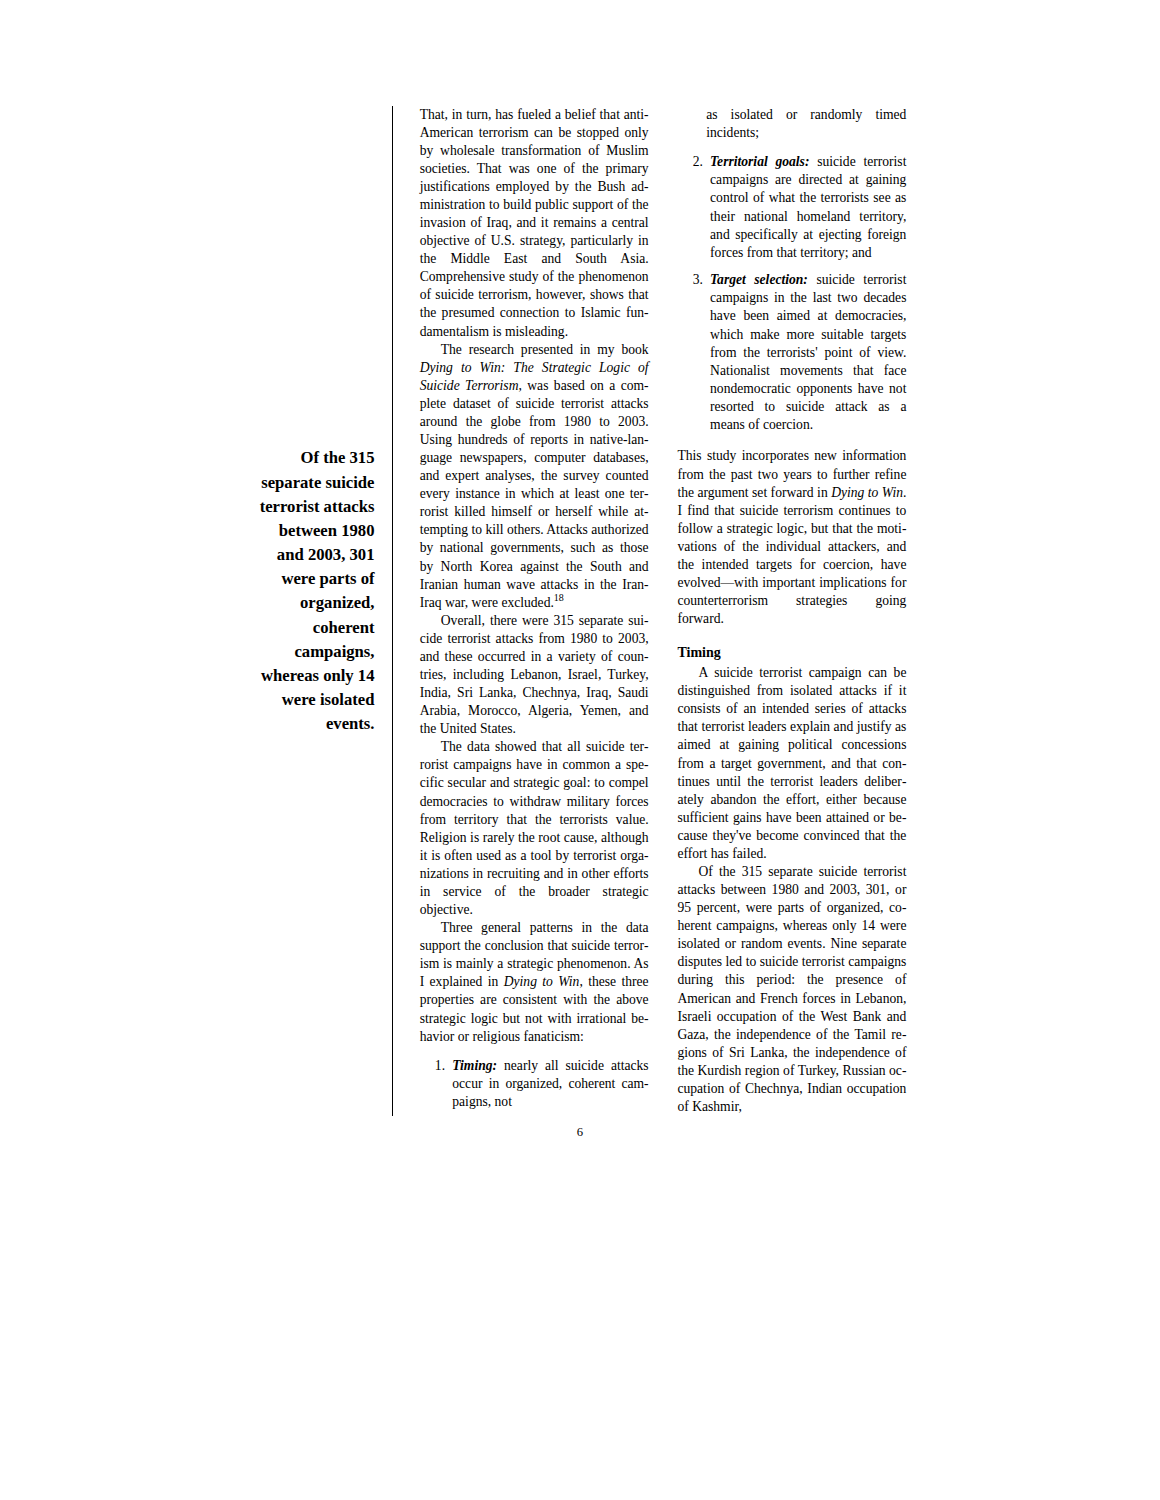Of the 315 separate suicide terrorist attacks between 1980 and 2003, 301 were parts of organized, coherent campaigns, whereas only 14 were isolated events.
That, in turn, has fueled a belief that anti-American terrorism can be stopped only by wholesale transformation of Muslim societies. That was one of the primary justifications employed by the Bush administration to build public support of the invasion of Iraq, and it remains a central objective of U.S. strategy, particularly in the Middle East and South Asia. Comprehensive study of the phenomenon of suicide terrorism, however, shows that the presumed connection to Islamic fundamentalism is misleading.
The research presented in my book Dying to Win: The Strategic Logic of Suicide Terrorism, was based on a complete dataset of suicide terrorist attacks around the globe from 1980 to 2003. Using hundreds of reports in native-language newspapers, computer databases, and expert analyses, the survey counted every instance in which at least one terrorist killed himself or herself while attempting to kill others. Attacks authorized by national governments, such as those by North Korea against the South and Iranian human wave attacks in the Iran-Iraq war, were excluded.18
Overall, there were 315 separate suicide terrorist attacks from 1980 to 2003, and these occurred in a variety of countries, including Lebanon, Israel, Turkey, India, Sri Lanka, Chechnya, Iraq, Saudi Arabia, Morocco, Algeria, Yemen, and the United States.
The data showed that all suicide terrorist campaigns have in common a specific secular and strategic goal: to compel democracies to withdraw military forces from territory that the terrorists value. Religion is rarely the root cause, although it is often used as a tool by terrorist organizations in recruiting and in other efforts in service of the broader strategic objective.
Three general patterns in the data support the conclusion that suicide terrorism is mainly a strategic phenomenon. As I explained in Dying to Win, these three properties are consistent with the above strategic logic but not with irrational behavior or religious fanaticism:
Timing: nearly all suicide attacks occur in organized, coherent campaigns, not
as isolated or randomly timed incidents;
Territorial goals: suicide terrorist campaigns are directed at gaining control of what the terrorists see as their national homeland territory, and specifically at ejecting foreign forces from that territory; and
Target selection: suicide terrorist campaigns in the last two decades have been aimed at democracies, which make more suitable targets from the terrorists' point of view. Nationalist movements that face nondemocratic opponents have not resorted to suicide attack as a means of coercion.
This study incorporates new information from the past two years to further refine the argument set forward in Dying to Win. I find that suicide terrorism continues to follow a strategic logic, but that the motivations of the individual attackers, and the intended targets for coercion, have evolved—with important implications for counterterrorism strategies going forward.
Timing
A suicide terrorist campaign can be distinguished from isolated attacks if it consists of an intended series of attacks that terrorist leaders explain and justify as aimed at gaining political concessions from a target government, and that continues until the terrorist leaders deliberately abandon the effort, either because sufficient gains have been attained or because they've become convinced that the effort has failed.
Of the 315 separate suicide terrorist attacks between 1980 and 2003, 301, or 95 percent, were parts of organized, coherent campaigns, whereas only 14 were isolated or random events. Nine separate disputes led to suicide terrorist campaigns during this period: the presence of American and French forces in Lebanon, Israeli occupation of the West Bank and Gaza, the independence of the Tamil regions of Sri Lanka, the independence of the Kurdish region of Turkey, Russian occupation of Chechnya, Indian occupation of Kashmir,
6